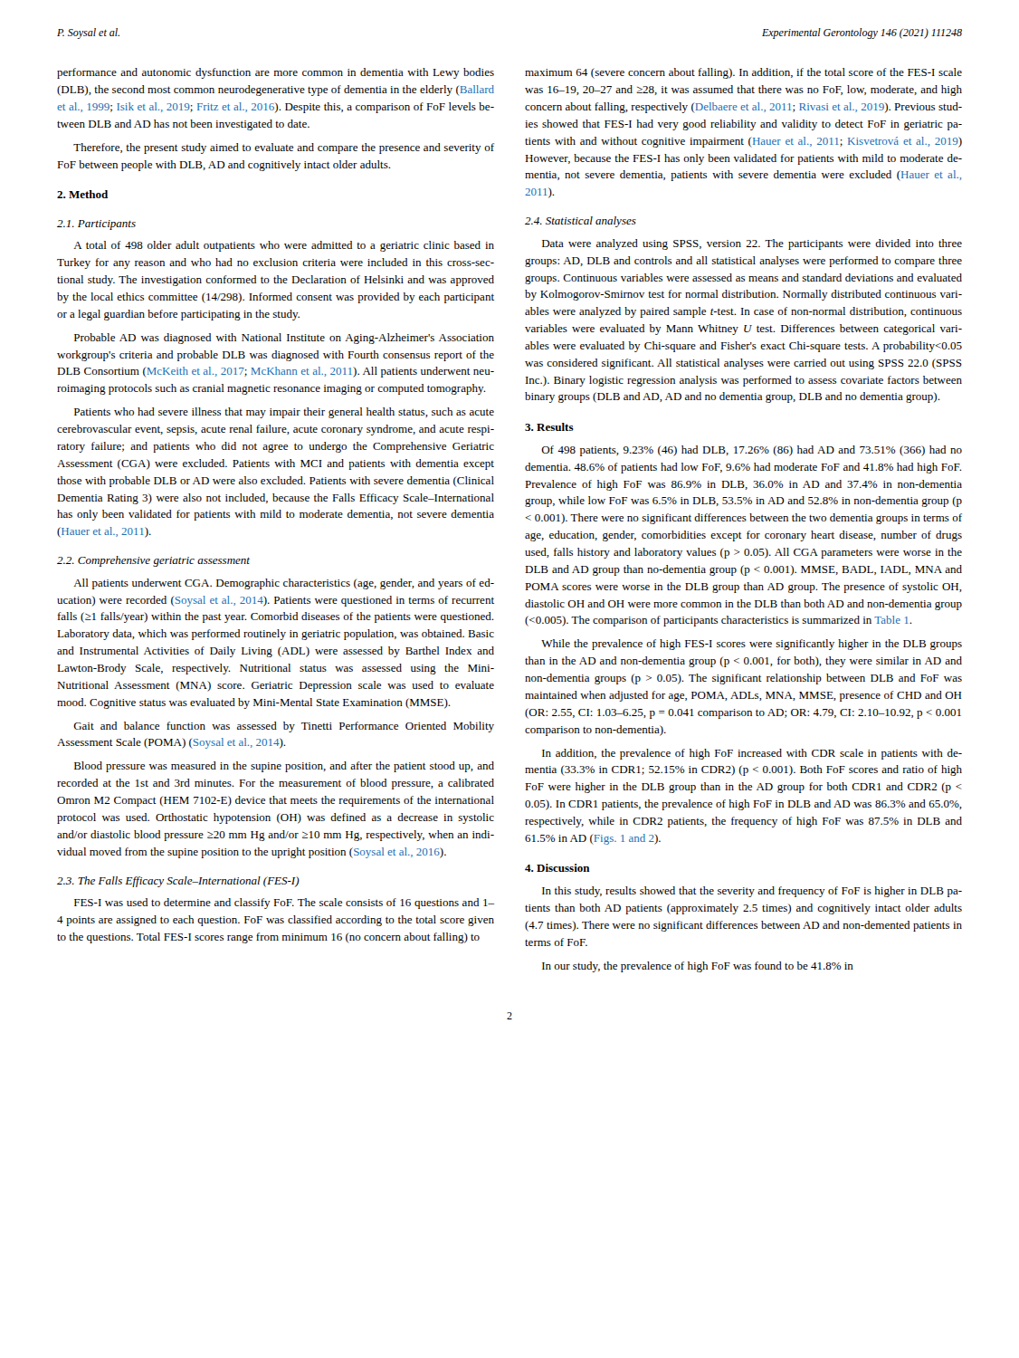P. Soysal et al.
Experimental Gerontology 146 (2021) 111248
performance and autonomic dysfunction are more common in dementia with Lewy bodies (DLB), the second most common neurodegenerative type of dementia in the elderly (Ballard et al., 1999; Isik et al., 2019; Fritz et al., 2016). Despite this, a comparison of FoF levels between DLB and AD has not been investigated to date.
Therefore, the present study aimed to evaluate and compare the presence and severity of FoF between people with DLB, AD and cognitively intact older adults.
2. Method
2.1. Participants
A total of 498 older adult outpatients who were admitted to a geriatric clinic based in Turkey for any reason and who had no exclusion criteria were included in this cross-sectional study. The investigation conformed to the Declaration of Helsinki and was approved by the local ethics committee (14/298). Informed consent was provided by each participant or a legal guardian before participating in the study.
Probable AD was diagnosed with National Institute on Aging-Alzheimer's Association workgroup's criteria and probable DLB was diagnosed with Fourth consensus report of the DLB Consortium (McKeith et al., 2017; McKhann et al., 2011). All patients underwent neuroimaging protocols such as cranial magnetic resonance imaging or computed tomography.
Patients who had severe illness that may impair their general health status, such as acute cerebrovascular event, sepsis, acute renal failure, acute coronary syndrome, and acute respiratory failure; and patients who did not agree to undergo the Comprehensive Geriatric Assessment (CGA) were excluded. Patients with MCI and patients with dementia except those with probable DLB or AD were also excluded. Patients with severe dementia (Clinical Dementia Rating 3) were also not included, because the Falls Efficacy Scale–International has only been validated for patients with mild to moderate dementia, not severe dementia (Hauer et al., 2011).
2.2. Comprehensive geriatric assessment
All patients underwent CGA. Demographic characteristics (age, gender, and years of education) were recorded (Soysal et al., 2014). Patients were questioned in terms of recurrent falls (≥1 falls/year) within the past year. Comorbid diseases of the patients were questioned. Laboratory data, which was performed routinely in geriatric population, was obtained. Basic and Instrumental Activities of Daily Living (ADL) were assessed by Barthel Index and Lawton-Brody Scale, respectively. Nutritional status was assessed using the Mini-Nutritional Assessment (MNA) score. Geriatric Depression scale was used to evaluate mood. Cognitive status was evaluated by Mini-Mental State Examination (MMSE).
Gait and balance function was assessed by Tinetti Performance Oriented Mobility Assessment Scale (POMA) (Soysal et al., 2014).
Blood pressure was measured in the supine position, and after the patient stood up, and recorded at the 1st and 3rd minutes. For the measurement of blood pressure, a calibrated Omron M2 Compact (HEM 7102-E) device that meets the requirements of the international protocol was used. Orthostatic hypotension (OH) was defined as a decrease in systolic and/or diastolic blood pressure ≥20 mm Hg and/or ≥10 mm Hg, respectively, when an individual moved from the supine position to the upright position (Soysal et al., 2016).
2.3. The Falls Efficacy Scale–International (FES-I)
FES-I was used to determine and classify FoF. The scale consists of 16 questions and 1–4 points are assigned to each question. FoF was classified according to the total score given to the questions. Total FES-I scores range from minimum 16 (no concern about falling) to
maximum 64 (severe concern about falling). In addition, if the total score of the FES-I scale was 16–19, 20–27 and ≥28, it was assumed that there was no FoF, low, moderate, and high concern about falling, respectively (Delbaere et al., 2011; Rivasi et al., 2019). Previous studies showed that FES-I had very good reliability and validity to detect FoF in geriatric patients with and without cognitive impairment (Hauer et al., 2011; Kisvetrová et al., 2019) However, because the FES-I has only been validated for patients with mild to moderate dementia, not severe dementia, patients with severe dementia were excluded (Hauer et al., 2011).
2.4. Statistical analyses
Data were analyzed using SPSS, version 22. The participants were divided into three groups: AD, DLB and controls and all statistical analyses were performed to compare three groups. Continuous variables were assessed as means and standard deviations and evaluated by Kolmogorov-Smirnov test for normal distribution. Normally distributed continuous variables were analyzed by paired sample t-test. In case of non-normal distribution, continuous variables were evaluated by Mann Whitney U test. Differences between categorical variables were evaluated by Chi-square and Fisher's exact Chi-square tests. A probability<0.05 was considered significant. All statistical analyses were carried out using SPSS 22.0 (SPSS Inc.). Binary logistic regression analysis was performed to assess covariate factors between binary groups (DLB and AD, AD and no dementia group, DLB and no dementia group).
3. Results
Of 498 patients, 9.23% (46) had DLB, 17.26% (86) had AD and 73.51% (366) had no dementia. 48.6% of patients had low FoF, 9.6% had moderate FoF and 41.8% had high FoF. Prevalence of high FoF was 86.9% in DLB, 36.0% in AD and 37.4% in non-dementia group, while low FoF was 6.5% in DLB, 53.5% in AD and 52.8% in non-dementia group (p < 0.001). There were no significant differences between the two dementia groups in terms of age, education, gender, comorbidities except for coronary heart disease, number of drugs used, falls history and laboratory values (p > 0.05). All CGA parameters were worse in the DLB and AD group than no-dementia group (p < 0.001). MMSE, BADL, IADL, MNA and POMA scores were worse in the DLB group than AD group. The presence of systolic OH, diastolic OH and OH were more common in the DLB than both AD and non-dementia group (<0.005). The comparison of participants characteristics is summarized in Table 1.
While the prevalence of high FES-I scores were significantly higher in the DLB groups than in the AD and non-dementia group (p < 0.001, for both), they were similar in AD and non-dementia groups (p > 0.05). The significant relationship between DLB and FoF was maintained when adjusted for age, POMA, ADLs, MNA, MMSE, presence of CHD and OH (OR: 2.55, CI: 1.03–6.25, p = 0.041 comparison to AD; OR: 4.79, CI: 2.10–10.92, p < 0.001 comparison to non-dementia).
In addition, the prevalence of high FoF increased with CDR scale in patients with dementia (33.3% in CDR1; 52.15% in CDR2) (p < 0.001). Both FoF scores and ratio of high FoF were higher in the DLB group than in the AD group for both CDR1 and CDR2 (p < 0.05). In CDR1 patients, the prevalence of high FoF in DLB and AD was 86.3% and 65.0%, respectively, while in CDR2 patients, the frequency of high FoF was 87.5% in DLB and 61.5% in AD (Figs. 1 and 2).
4. Discussion
In this study, results showed that the severity and frequency of FoF is higher in DLB patients than both AD patients (approximately 2.5 times) and cognitively intact older adults (4.7 times). There were no significant differences between AD and non-demented patients in terms of FoF.
In our study, the prevalence of high FoF was found to be 41.8% in
2